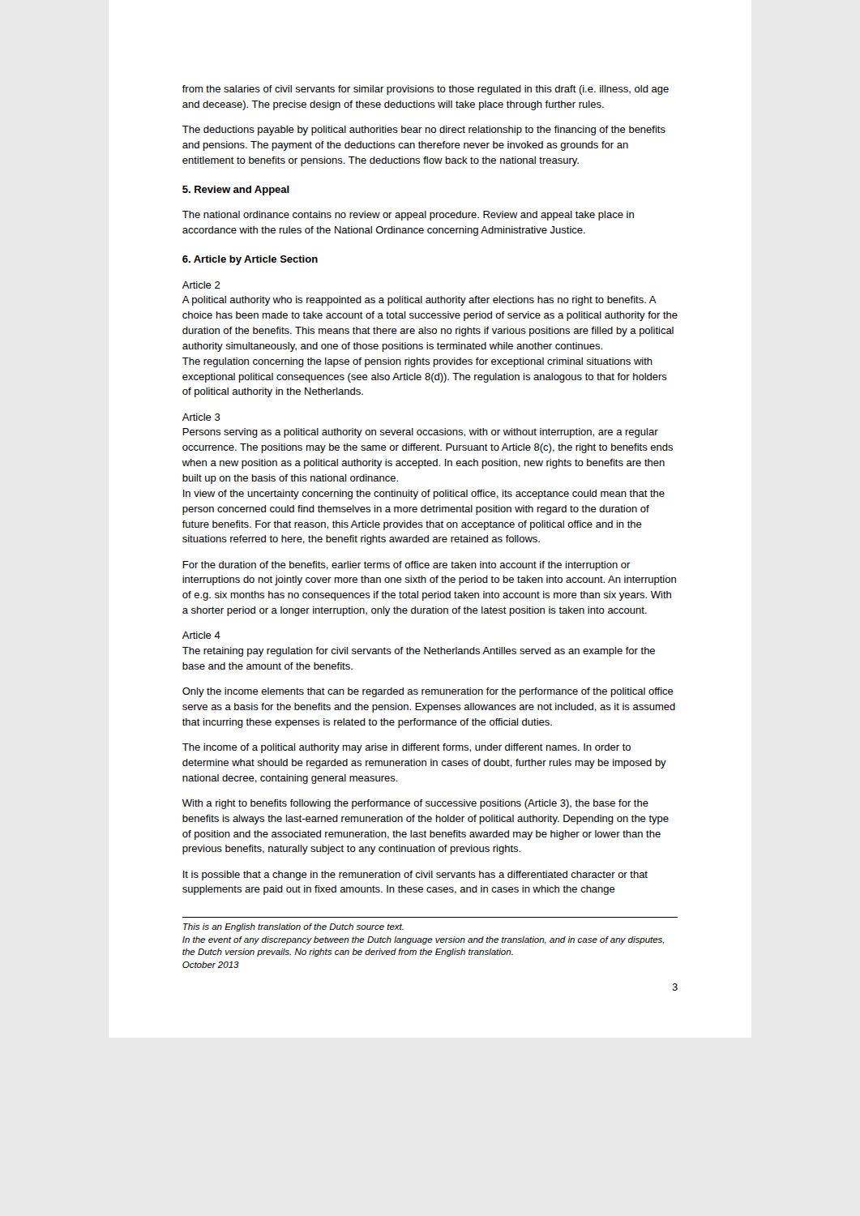from the salaries of civil servants for similar provisions to those regulated in this draft (i.e. illness, old age and decease). The precise design of these deductions will take place through further rules.
The deductions payable by political authorities bear no direct relationship to the financing of the benefits and pensions. The payment of the deductions can therefore never be invoked as grounds for an entitlement to benefits or pensions. The deductions flow back to the national treasury.
5. Review and Appeal
The national ordinance contains no review or appeal procedure. Review and appeal take place in accordance with the rules of the National Ordinance concerning Administrative Justice.
6. Article by Article Section
Article 2
A political authority who is reappointed as a political authority after elections has no right to benefits. A choice has been made to take account of a total successive period of service as a political authority for the duration of the benefits. This means that there are also no rights if various positions are filled by a political authority simultaneously, and one of those positions is terminated while another continues.
The regulation concerning the lapse of pension rights provides for exceptional criminal situations with exceptional political consequences (see also Article 8(d)). The regulation is analogous to that for holders of political authority in the Netherlands.
Article 3
Persons serving as a political authority on several occasions, with or without interruption, are a regular occurrence. The positions may be the same or different. Pursuant to Article 8(c), the right to benefits ends when a new position as a political authority is accepted. In each position, new rights to benefits are then built up on the basis of this national ordinance.
In view of the uncertainty concerning the continuity of political office, its acceptance could mean that the person concerned could find themselves in a more detrimental position with regard to the duration of future benefits. For that reason, this Article provides that on acceptance of political office and in the situations referred to here, the benefit rights awarded are retained as follows.
For the duration of the benefits, earlier terms of office are taken into account if the interruption or interruptions do not jointly cover more than one sixth of the period to be taken into account. An interruption of e.g. six months has no consequences if the total period taken into account is more than six years. With a shorter period or a longer interruption, only the duration of the latest position is taken into account.
Article 4
The retaining pay regulation for civil servants of the Netherlands Antilles served as an example for the base and the amount of the benefits.
Only the income elements that can be regarded as remuneration for the performance of the political office serve as a basis for the benefits and the pension. Expenses allowances are not included, as it is assumed that incurring these expenses is related to the performance of the official duties.
The income of a political authority may arise in different forms, under different names. In order to determine what should be regarded as remuneration in cases of doubt, further rules may be imposed by national decree, containing general measures.
With a right to benefits following the performance of successive positions (Article 3), the base for the benefits is always the last-earned remuneration of the holder of political authority. Depending on the type of position and the associated remuneration, the last benefits awarded may be higher or lower than the previous benefits, naturally subject to any continuation of previous rights.
It is possible that a change in the remuneration of civil servants has a differentiated character or that supplements are paid out in fixed amounts. In these cases, and in cases in which the change
This is an English translation of the Dutch source text.
In the event of any discrepancy between the Dutch language version and the translation, and in case of any disputes, the Dutch version prevails. No rights can be derived from the English translation.
October 2013
3